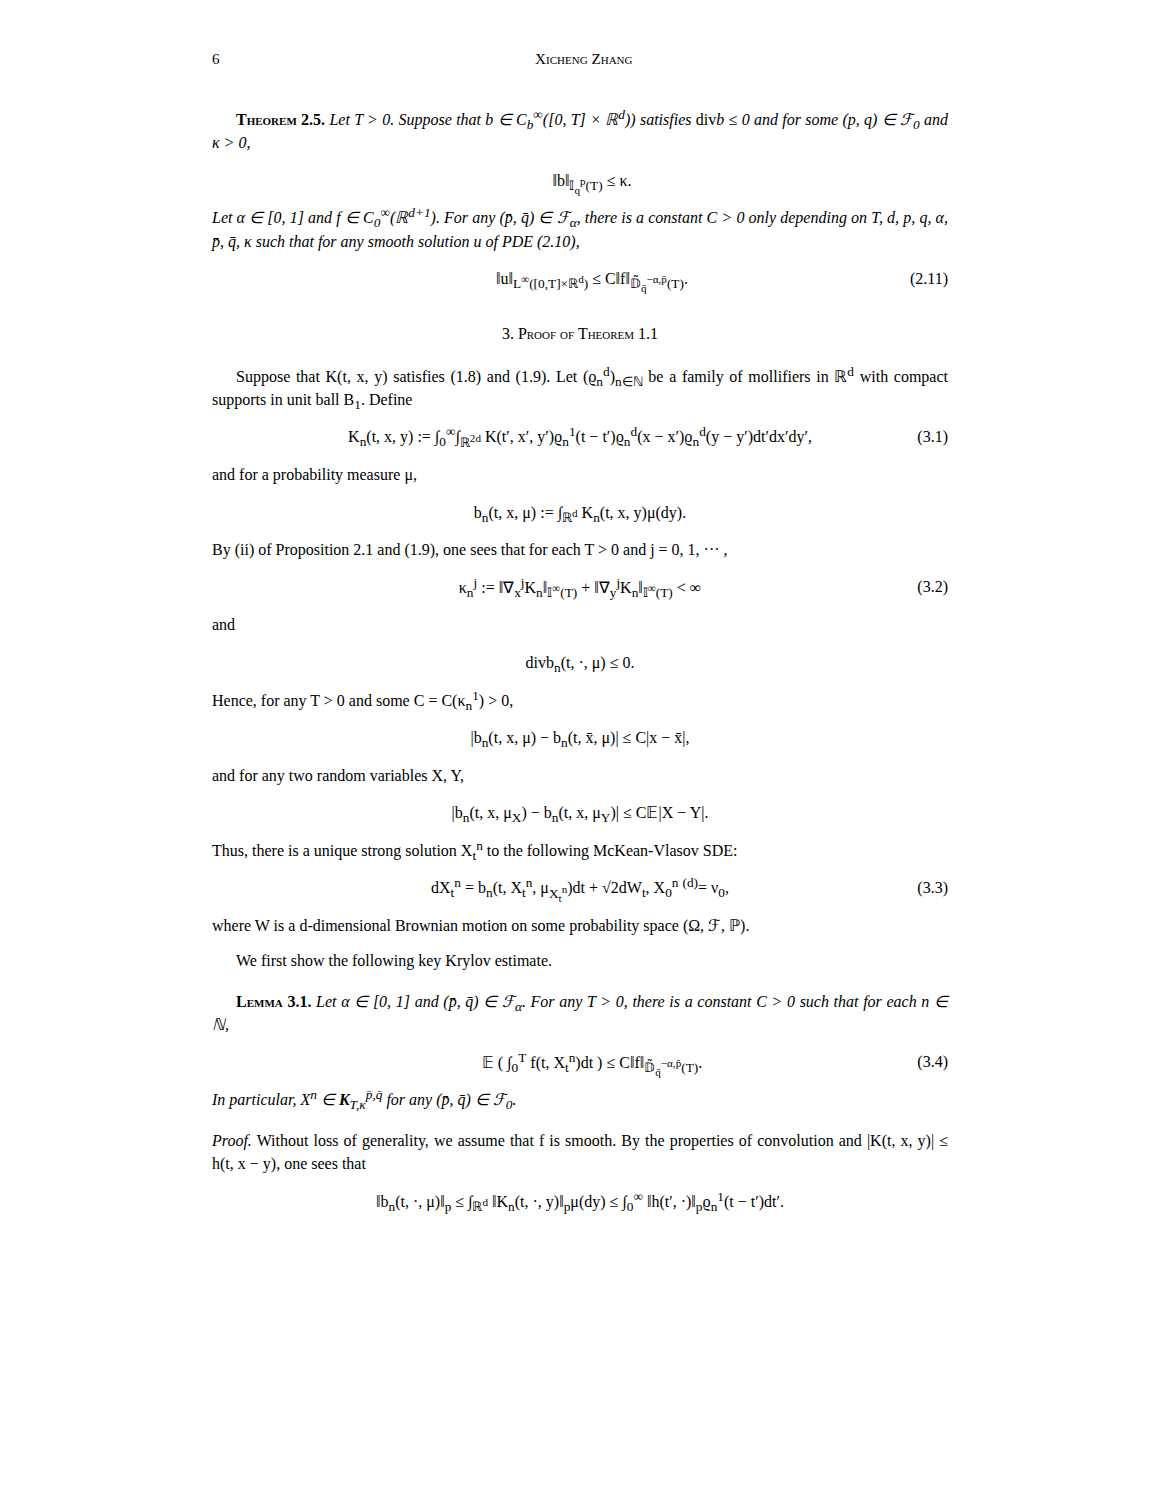6 Xicheng Zhang
Theorem 2.5. Let T > 0. Suppose that b ∈ Cb∞([0, T] × ℝd)) satisfies divb ≤ 0 and for some (p, q) ∈ ℱ0 and κ > 0, ‖b‖𝕀qp(T) ≤ κ.
Let α ∈ [0, 1] and f ∈ C0∞(ℝd+1). For any (p̄, q̄) ∈ ℱα, there is a constant C > 0 only depending on T, d, p, q, α, p̄, q̄, κ such that for any smooth solution u of PDE (2.10),
‖u‖L∞([0,T]×ℝd) ≤ C‖f‖𝔻̃q̄−α,p̄(T).(2.11)
3. Proof of Theorem 1.1
Suppose that K(t, x, y) satisfies (1.8) and (1.9). Let (ϱnd)n∈ℕ be a family of mollifiers in ℝd with compact supports in unit ball B1. Define
Kn(t, x, y) := ∫0∞∫ℝ2d K(t′, x′, y′)ϱn1(t − t′)ϱnd(x − x′)ϱnd(y − y′)dt′dx′dy′,(3.1)
and for a probability measure μ,
bn(t, x, μ) := ∫ℝd Kn(t, x, y)μ(dy).
By (ii) of Proposition 2.1 and (1.9), one sees that for each T > 0 and j = 0, 1, ··· ,
κnj := ‖∇xjKn‖𝕀∞(T) + ‖∇yjKn‖𝕀∞(T) < ∞(3.2)
and
divbn(t, ·, μ) ≤ 0.
Hence, for any T > 0 and some C = C(κn1) > 0,
|bn(t, x, μ) − bn(t, x̄, μ)| ≤ C|x − x̄|,
and for any two random variables X, Y,
|bn(t, x, μX) − bn(t, x, μY)| ≤ C𝔼|X − Y|.
Thus, there is a unique strong solution Xtn to the following McKean-Vlasov SDE:
dXtn = bn(t, Xtn, μXtn)dt + √2dWt, X0n (d)= ν0,(3.3)
where W is a d-dimensional Brownian motion on some probability space (Ω, ℱ, ℙ).
We first show the following key Krylov estimate.
Lemma 3.1. Let α ∈ [0, 1] and (p̄, q̄) ∈ ℱα. For any T > 0, there is a constant C > 0 such that for each n ∈ ℕ, 𝔼 ( ∫0T f(t, Xtn)dt ) ≤ C‖f‖𝔻̃q̄−α,p̄(T).(3.4)
In particular, Xn ∈ KT,κp̄,q̄ for any (p̄, q̄) ∈ ℱ0.
Proof. Without loss of generality, we assume that f is smooth. By the properties of convolution and |K(t, x, y)| ≤ h(t, x − y), one sees that
‖bn(t, ·, μ)‖p ≤ ∫ℝd ‖Kn(t, ·, y)‖pμ(dy) ≤ ∫0∞ ‖h(t′, ·)‖pϱn1(t − t′)dt′.